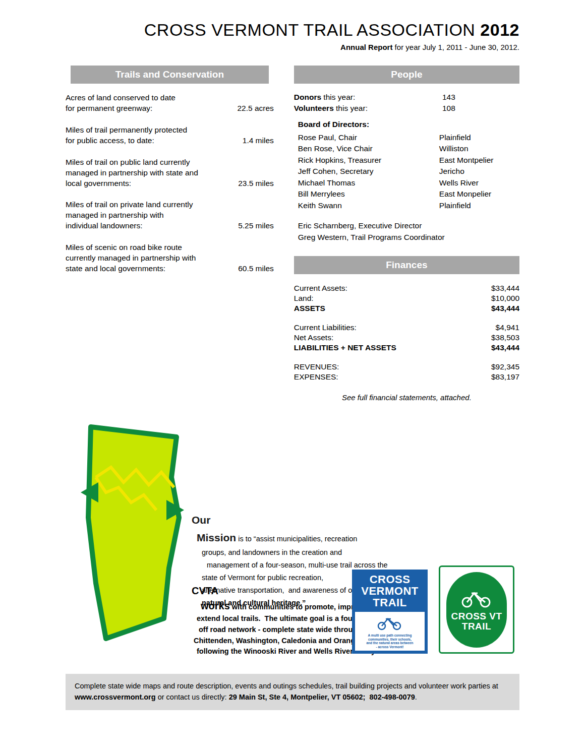CROSS VERMONT TRAIL ASSOCIATION 2012
Annual Report for year July 1, 2011 - June 30, 2012.
Trails and Conservation
Acres of land conserved to date
for permanent greenway:
22.5 acres
Miles of trail permanently protected
for public access, to date:
1.4 miles
Miles of trail on public land currently
managed in partnership with state and
local governments:
23.5 miles
Miles of trail on private land currently
managed in partnership with
individual landowners:
5.25 miles
Miles of scenic on road bike route
currently managed in partnership with
state and local governments:
60.5 miles
People
Donors this year:
143
Volunteers this year:
108
Board of Directors:
Rose Paul, Chair
Plainfield
Ben Rose, Vice Chair
Williston
Rick Hopkins, Treasurer
East Montpelier
Jeff Cohen, Secretary
Jericho
Michael Thomas
Wells River
Bill Merrylees
East Monpelier
Keith Swann
Plainfield
Eric Scharnberg, Executive Director
Greg Western, Trail Programs Coordinator
Finances
| Current Assets: | $33,444 |
| Land: | $10,000 |
| ASSETS | $43,444 |
| Current Liabilities: | $4,941 |
| Net Assets: | $38,503 |
| LIABILITIES + NET ASSETS | $43,444 |
| REVENUES: | $92,345 |
| EXPENSES: | $83,197 |
See full financial statements, attached.
Our
Mission is to “assist municipalities, recreation
groups, and landowners in the creation and
management of a four-season, multi-use trail across the
state of Vermont for public recreation,
alternative transportation, and awareness of our
natural and cultural heritage.”
CVTA
works with communities to promote, improve, and
extend local trails. The ultimate goal is a four season,
off road network - complete state wide through
Chittenden, Washington, Caledonia and Orange Counties -
following the Winooski River and Wells River valleys.
CROSS
VERMONT
TRAIL
A multi use path connecting
communities, their schools,
and the natural areas between
- across Vermont!
CROSS VT
TRAIL
Complete state wide maps and route description, events and outings schedules, trail building projects and volunteer work parties at www.crossvermont.org or contact us directly: 29 Main St, Ste 4, Montpelier, VT 05602; 802-498-0079.